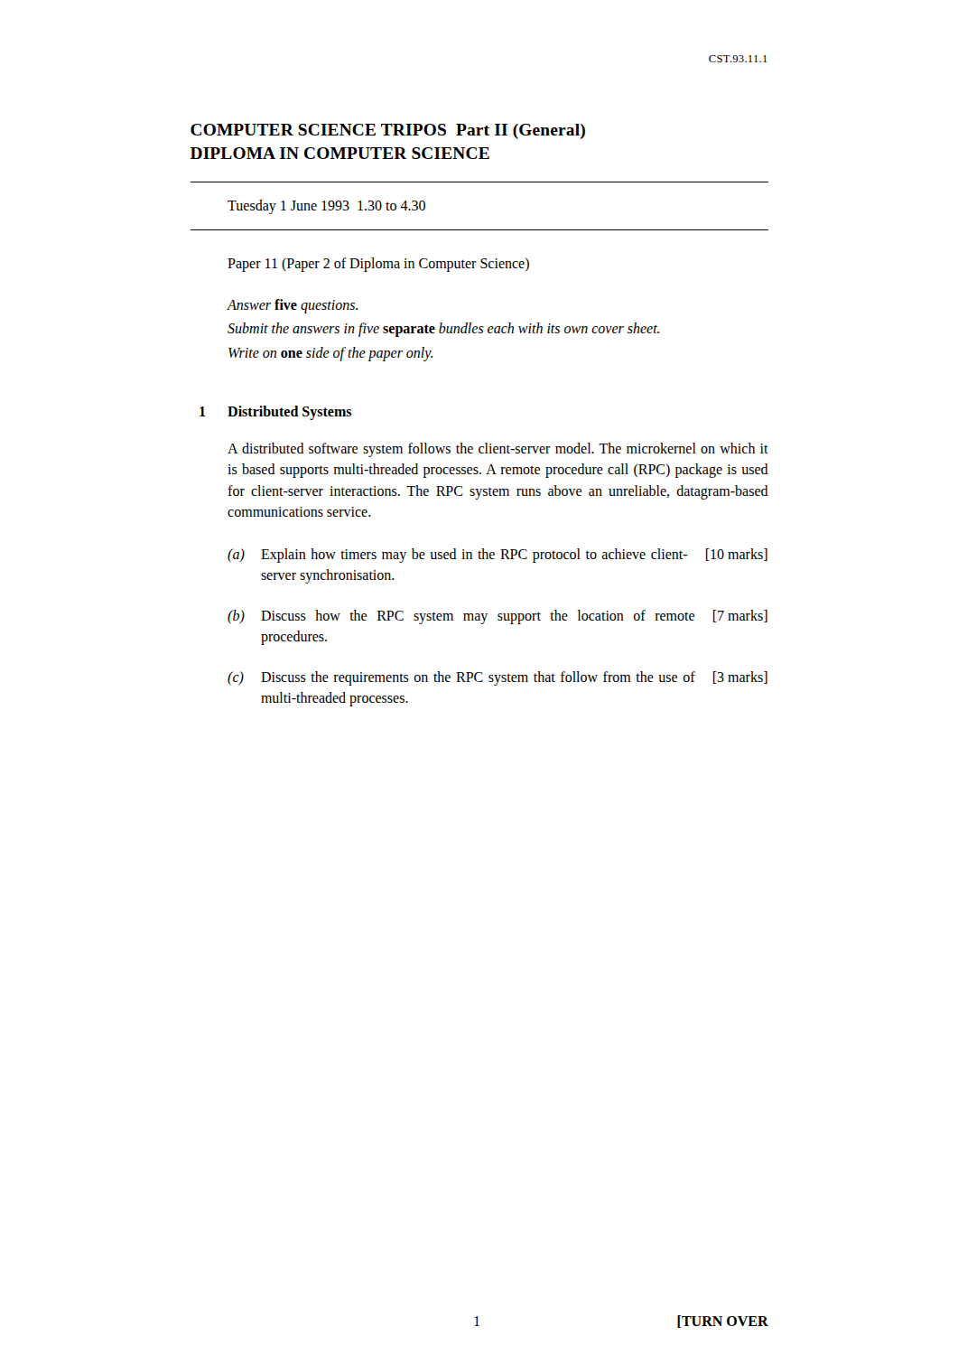CST.93.11.1
COMPUTER SCIENCE TRIPOS Part II (General)
DIPLOMA IN COMPUTER SCIENCE
Tuesday 1 June 1993 1.30 to 4.30
Paper 11 (Paper 2 of Diploma in Computer Science)
Answer five questions.
Submit the answers in five separate bundles each with its own cover sheet.
Write on one side of the paper only.
1 Distributed Systems
A distributed software system follows the client-server model. The microkernel on which it is based supports multi-threaded processes. A remote procedure call (RPC) package is used for client-server interactions. The RPC system runs above an unreliable, datagram-based communications service.
(a) [10 marks] Explain how timers may be used in the RPC protocol to achieve client-server synchronisation.
(b) [7 marks] Discuss how the RPC system may support the location of remote procedures.
(c) [3 marks] Discuss the requirements on the RPC system that follow from the use of multi-threaded processes.
1
[TURN OVER